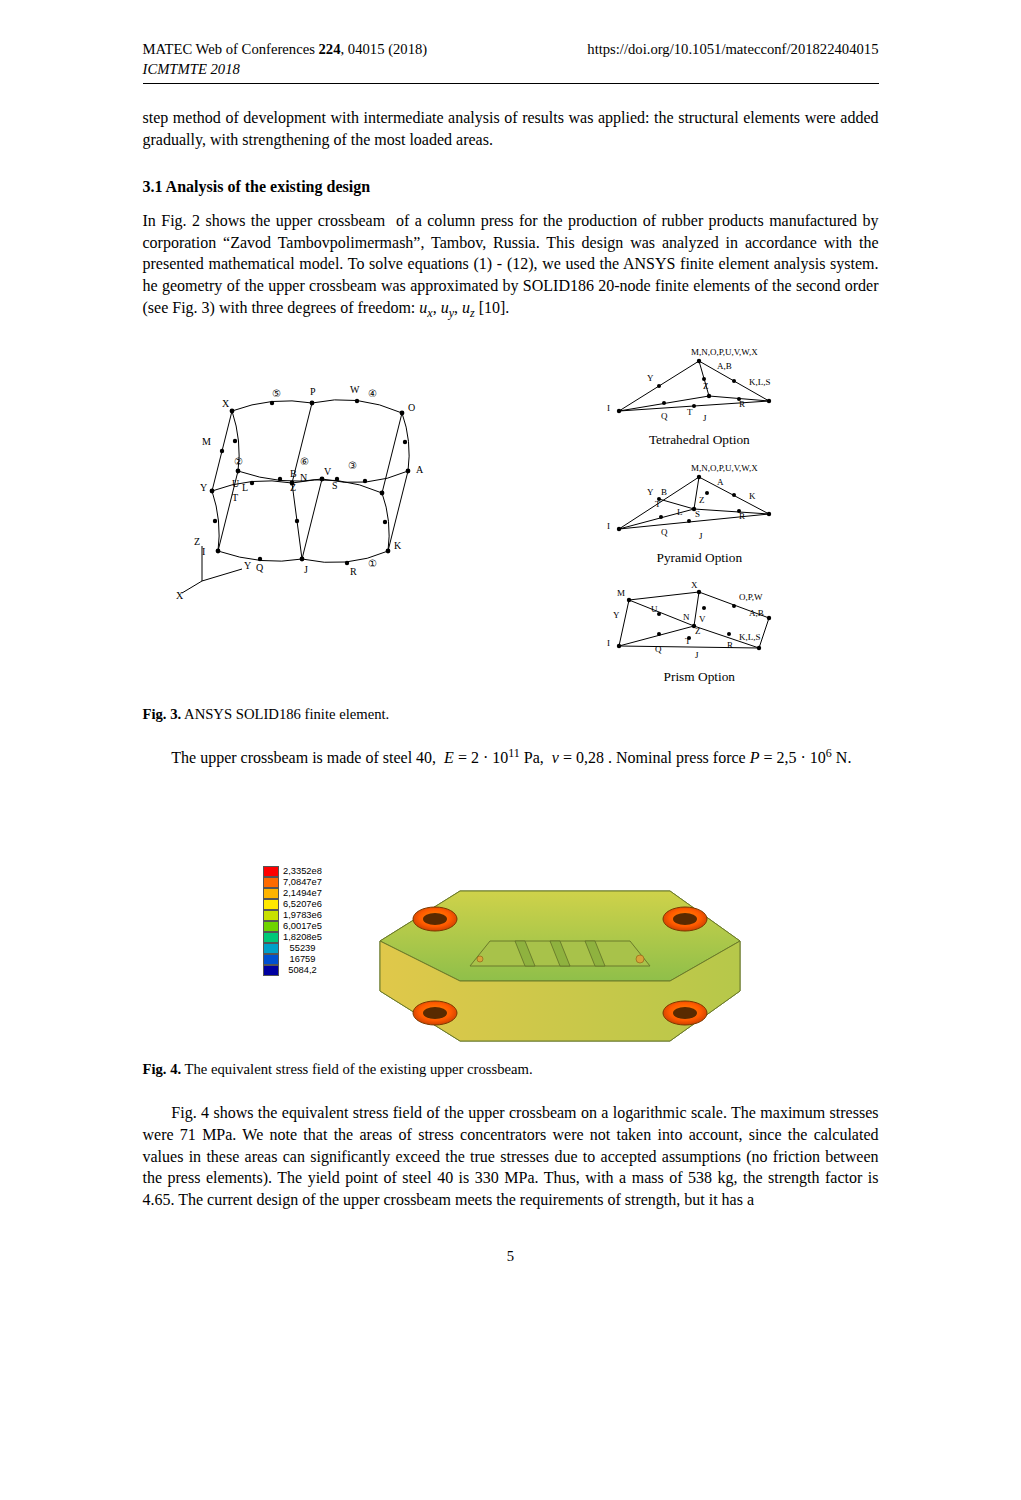MATEC Web of Conferences 224, 04015 (2018) ICMTMTE 2018
https://doi.org/10.1051/matecconf/201822404015
step method of development with intermediate analysis of results was applied: the structural elements were added gradually, with strengthening of the most loaded areas.
3.1 Analysis of the existing design
In Fig. 2 shows the upper crossbeam of a column press for the production of rubber products manufactured by corporation “Zavod Tambovpolimermash”, Tambov, Russia. This design was analyzed in accordance with the presented mathematical model. To solve equations (1) - (12), we used the ANSYS finite element analysis system. he geometry of the upper crossbeam was approximated by SOLID186 20-node finite elements of the second order (see Fig. 3) with three degrees of freedom: ux, uy, uz [10].
X P W O M B V A Y U N I L Z S K T Q J R ⑤ ④ ⑥ ② ③ ① Z Y X
M,N,O,P,U,V,W,X A,B Y Z K,L,S I T R Q J
Tetrahedral Option
M,N,O,P,U,V,W,X Y B A Z T K I L S R Q J
Pyramid Option
M X O,P,W Y U N V A,B I Z T K,L,S Q J R
Prism Option
Fig. 3. ANSYS SOLID186 finite element.
The upper crossbeam is made of steel 40, E = 2 · 1011 Pa, ν = 0,28 . Nominal press force P = 2,5 · 106 N.
| | 2,3352e8 |
| | 7,0847e7 |
| | 2,1494e7 |
| | 6,5207e6 |
| | 1,9783e6 |
| | 6,0017e5 |
| | 1,8208e5 |
| | 55239 |
| | 16759 |
| | 5084,2 |
Fig. 4. The equivalent stress field of the existing upper crossbeam.
Fig. 4 shows the equivalent stress field of the upper crossbeam on a logarithmic scale. The maximum stresses were 71 MPa. We note that the areas of stress concentrators were not taken into account, since the calculated values in these areas can significantly exceed the true stresses due to accepted assumptions (no friction between the press elements). The yield point of steel 40 is 330 MPa. Thus, with a mass of 538 kg, the strength factor is 4.65. The current design of the upper crossbeam meets the requirements of strength, but it has a
5